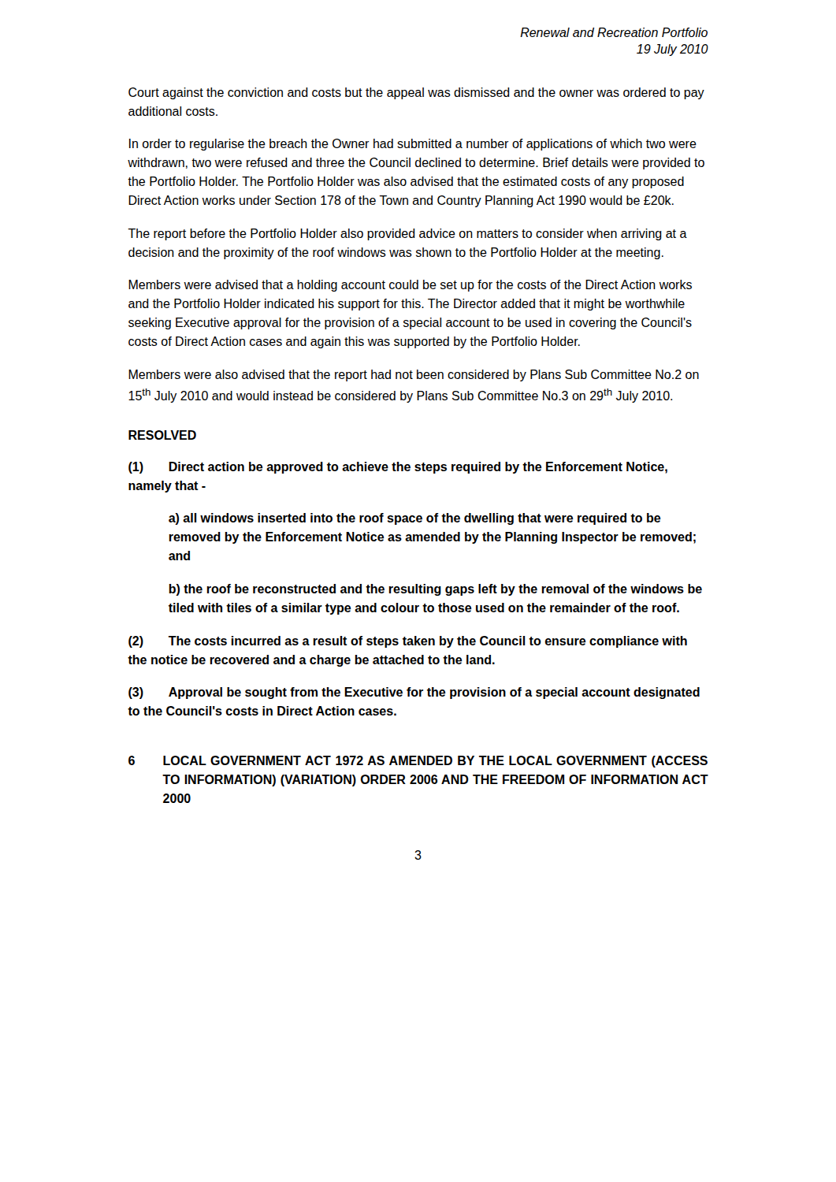Renewal and Recreation Portfolio
19 July 2010
Court against the conviction and costs but the appeal was dismissed and the owner was ordered to pay additional costs.
In order to regularise the breach the Owner had submitted a number of applications of which two were withdrawn, two were refused and three the Council declined to determine. Brief details were provided to the Portfolio Holder. The Portfolio Holder was also advised that the estimated costs of any proposed Direct Action works under Section 178 of the Town and Country Planning Act 1990 would be £20k.
The report before the Portfolio Holder also provided advice on matters to consider when arriving at a decision and the proximity of the roof windows was shown to the Portfolio Holder at the meeting.
Members were advised that a holding account could be set up for the costs of the Direct Action works and the Portfolio Holder indicated his support for this. The Director added that it might be worthwhile seeking Executive approval for the provision of a special account to be used in covering the Council's costs of Direct Action cases and again this was supported by the Portfolio Holder.
Members were also advised that the report had not been considered by Plans Sub Committee No.2 on 15th July 2010 and would instead be considered by Plans Sub Committee No.3 on 29th July 2010.
RESOLVED
(1) Direct action be approved to achieve the steps required by the Enforcement Notice, namely that -
a) all windows inserted into the roof space of the dwelling that were required to be removed by the Enforcement Notice as amended by the Planning Inspector be removed; and
b) the roof be reconstructed and the resulting gaps left by the removal of the windows be tiled with tiles of a similar type and colour to those used on the remainder of the roof.
(2) The costs incurred as a result of steps taken by the Council to ensure compliance with the notice be recovered and a charge be attached to the land.
(3) Approval be sought from the Executive for the provision of a special account designated to the Council's costs in Direct Action cases.
6
LOCAL GOVERNMENT ACT 1972 AS AMENDED BY THE LOCAL GOVERNMENT (ACCESS TO INFORMATION) (VARIATION) ORDER 2006 AND THE FREEDOM OF INFORMATION ACT 2000
3